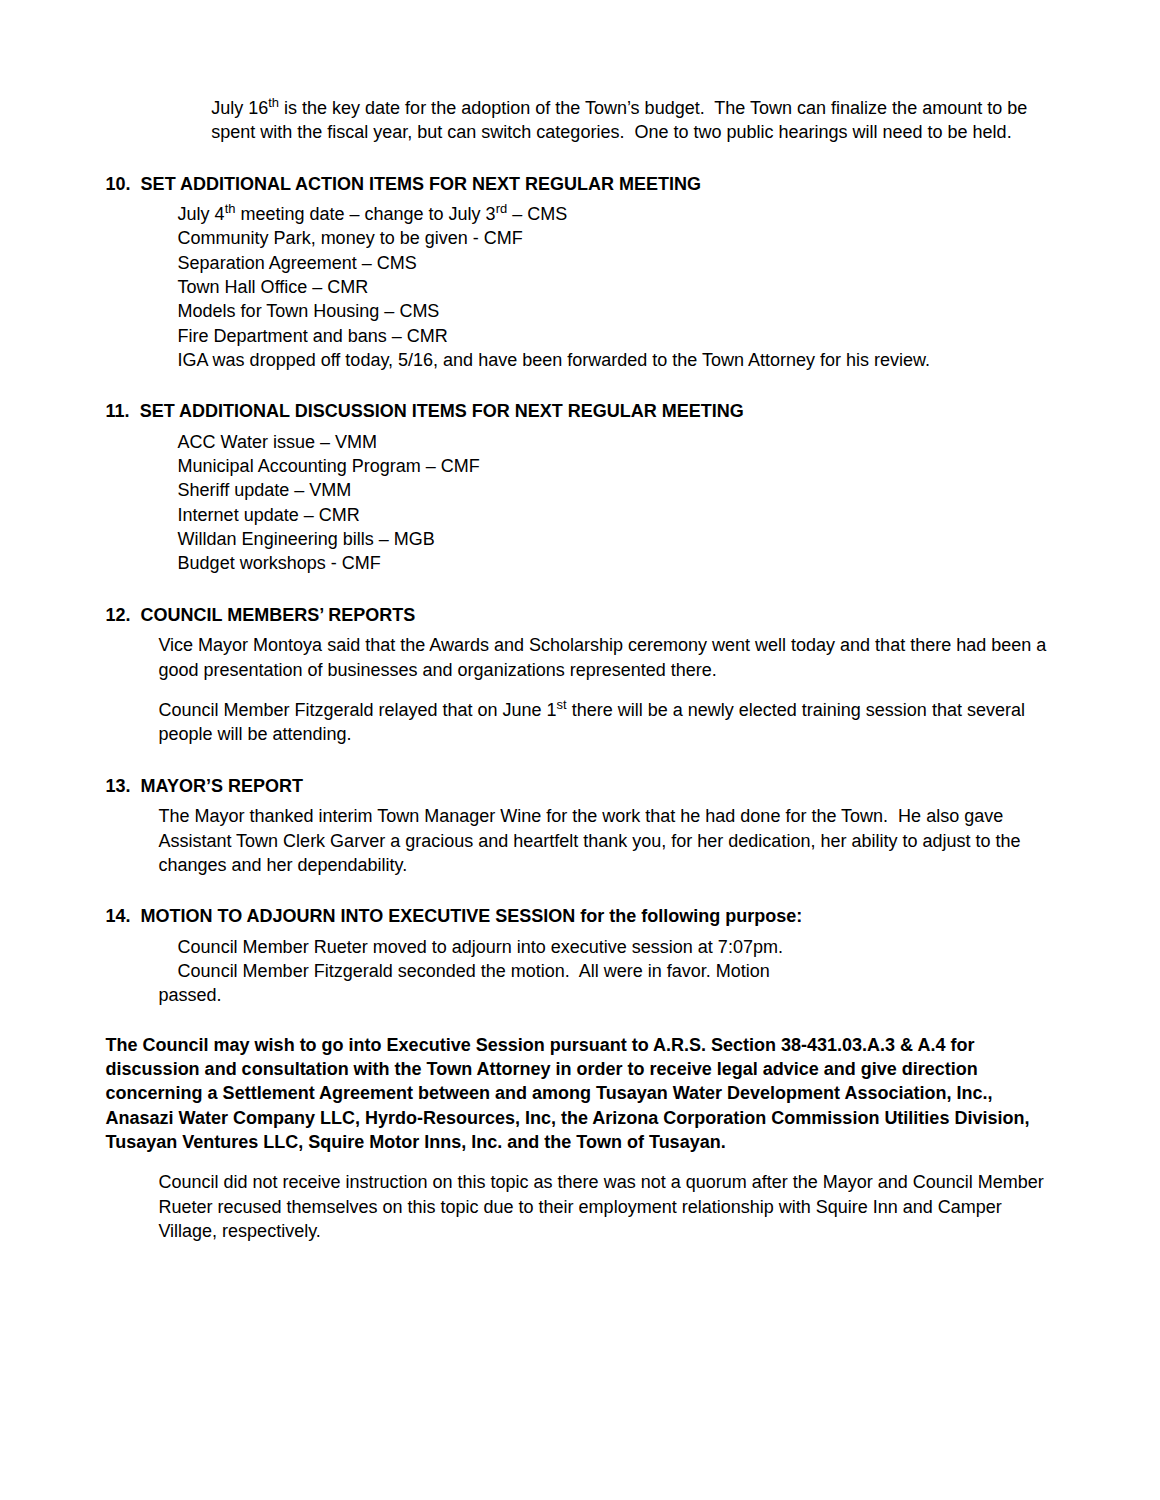July 16th is the key date for the adoption of the Town’s budget. The Town can finalize the amount to be spent with the fiscal year, but can switch categories. One to two public hearings will need to be held.
10. SET ADDITIONAL ACTION ITEMS FOR NEXT REGULAR MEETING
July 4th meeting date – change to July 3rd – CMS
Community Park, money to be given - CMF
Separation Agreement – CMS
Town Hall Office – CMR
Models for Town Housing – CMS
Fire Department and bans – CMR
IGA was dropped off today, 5/16, and have been forwarded to the Town Attorney for his review.
11. SET ADDITIONAL DISCUSSION ITEMS FOR NEXT REGULAR MEETING
ACC Water issue – VMM
Municipal Accounting Program – CMF
Sheriff update – VMM
Internet update – CMR
Willdan Engineering bills – MGB
Budget workshops - CMF
12. COUNCIL MEMBERS’ REPORTS
Vice Mayor Montoya said that the Awards and Scholarship ceremony went well today and that there had been a good presentation of businesses and organizations represented there.
Council Member Fitzgerald relayed that on June 1st there will be a newly elected training session that several people will be attending.
13. MAYOR’S REPORT
The Mayor thanked interim Town Manager Wine for the work that he had done for the Town. He also gave Assistant Town Clerk Garver a gracious and heartfelt thank you, for her dedication, her ability to adjust to the changes and her dependability.
14. MOTION TO ADJOURN INTO EXECUTIVE SESSION for the following purpose:
Council Member Rueter moved to adjourn into executive session at 7:07pm.
Council Member Fitzgerald seconded the motion. All were in favor. Motion
passed.
The Council may wish to go into Executive Session pursuant to A.R.S. Section 38-431.03.A.3 & A.4 for discussion and consultation with the Town Attorney in order to receive legal advice and give direction concerning a Settlement Agreement between and among Tusayan Water Development Association, Inc., Anasazi Water Company LLC, Hyrdo-Resources, Inc, the Arizona Corporation Commission Utilities Division, Tusayan Ventures LLC, Squire Motor Inns, Inc. and the Town of Tusayan.
Council did not receive instruction on this topic as there was not a quorum after the Mayor and Council Member Rueter recused themselves on this topic due to their employment relationship with Squire Inn and Camper Village, respectively.